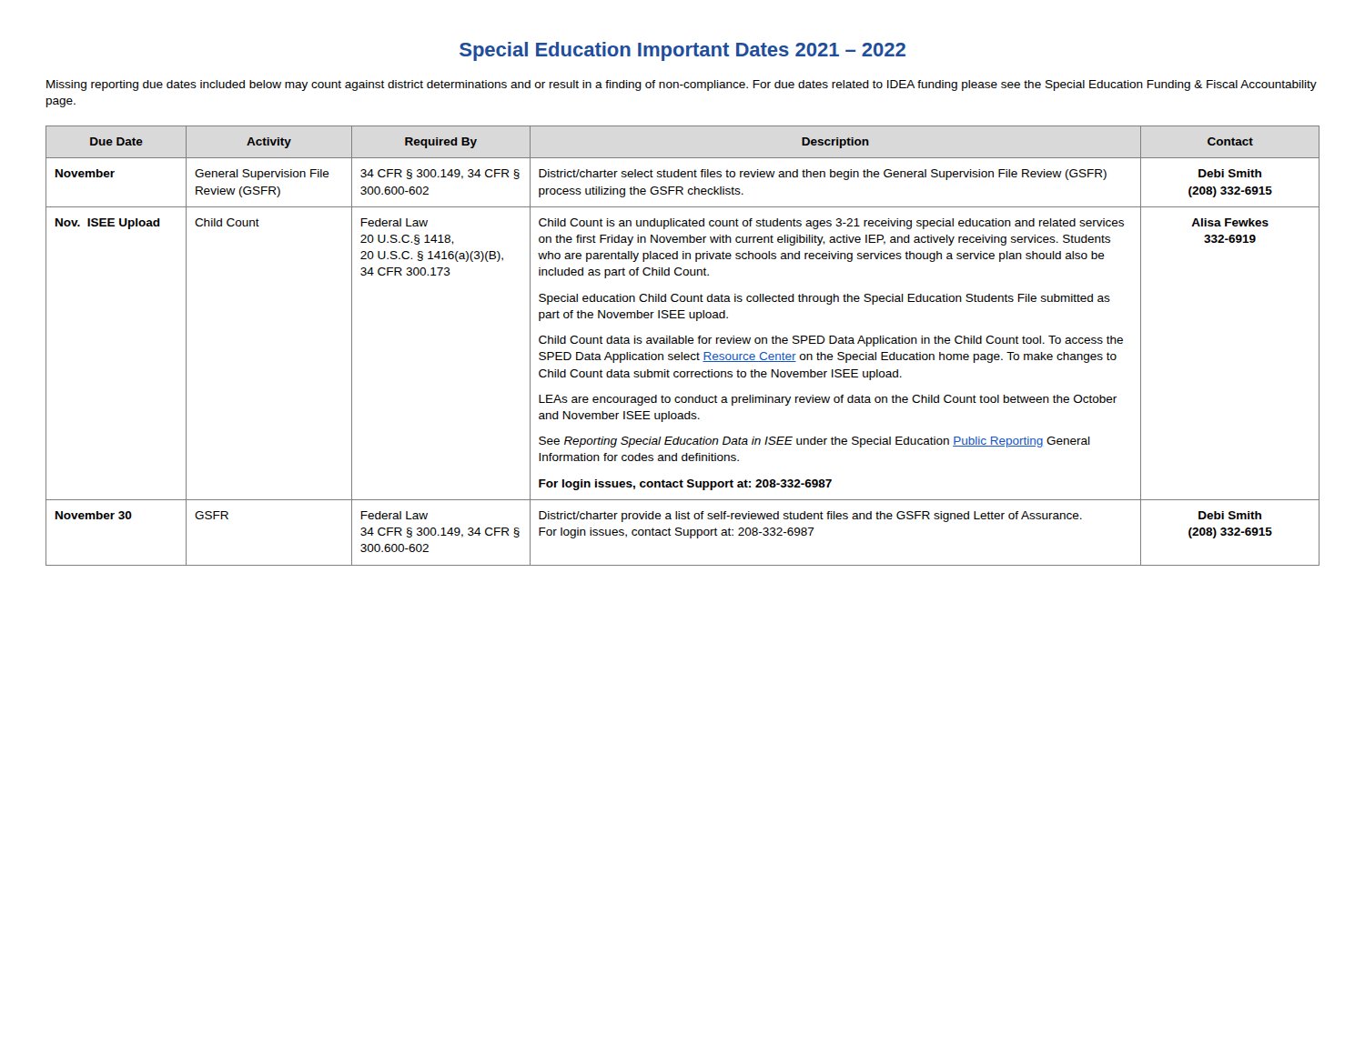Special Education Important Dates 2021 – 2022
Missing reporting due dates included below may count against district determinations and or result in a finding of non-compliance. For due dates related to IDEA funding please see the Special Education Funding & Fiscal Accountability page.
| Due Date | Activity | Required By | Description | Contact |
| --- | --- | --- | --- | --- |
| November | General Supervision File Review (GSFR) | 34 CFR § 300.149, 34 CFR § 300.600-602 | District/charter select student files to review and then begin the General Supervision File Review (GSFR) process utilizing the GSFR checklists. | Debi Smith (208) 332-6915 |
| Nov. ISEE Upload | Child Count | Federal Law 20 U.S.C.§ 1418, 20 U.S.C. § 1416(a)(3)(B), 34 CFR 300.173 | Child Count is an unduplicated count of students ages 3-21 receiving special education and related services on the first Friday in November with current eligibility, active IEP, and actively receiving services. Students who are parentally placed in private schools and receiving services though a service plan should also be included as part of Child Count. Special education Child Count data is collected through the Special Education Students File submitted as part of the November ISEE upload. Child Count data is available for review on the SPED Data Application in the Child Count tool. To access the SPED Data Application select Resource Center on the Special Education home page. To make changes to Child Count data submit corrections to the November ISEE upload. LEAs are encouraged to conduct a preliminary review of data on the Child Count tool between the October and November ISEE uploads. See Reporting Special Education Data in ISEE under the Special Education Public Reporting General Information for codes and definitions. For login issues, contact Support at: 208-332-6987 | Alisa Fewkes 332-6919 |
| November 30 | GSFR | Federal Law 34 CFR § 300.149, 34 CFR § 300.600-602 | District/charter provide a list of self-reviewed student files and the GSFR signed Letter of Assurance. For login issues, contact Support at: 208-332-6987 | Debi Smith (208) 332-6915 |